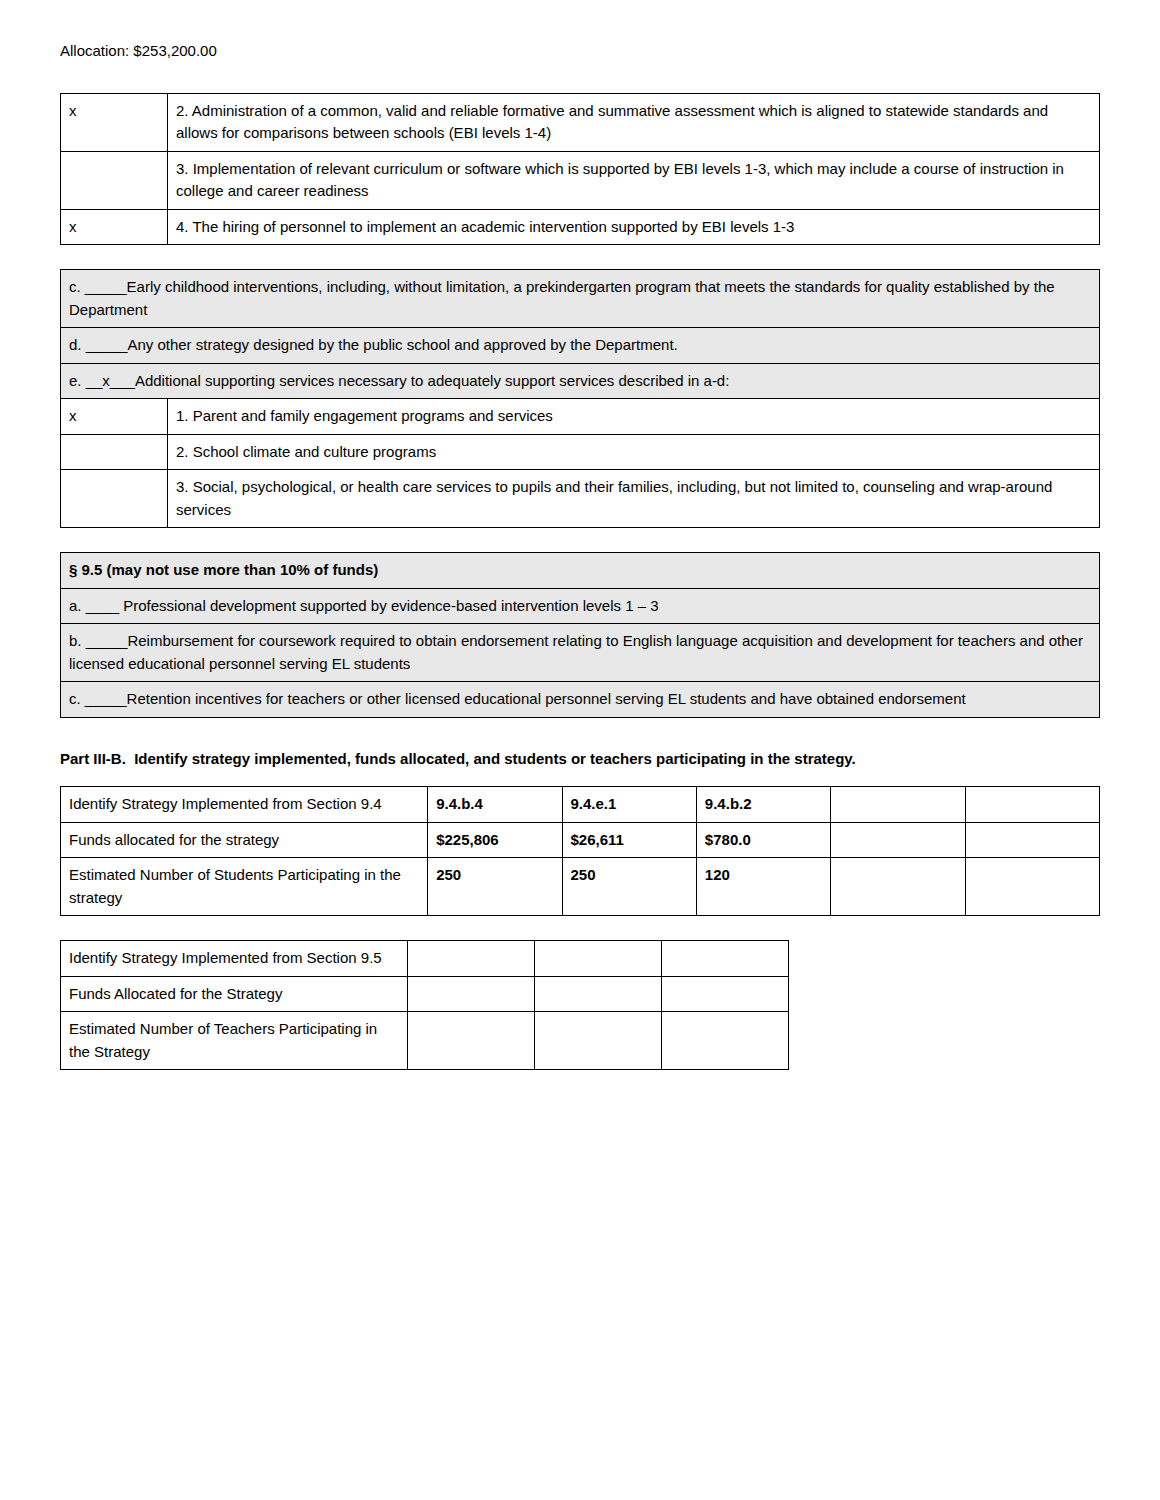Allocation: $253,200.00
| x | 2. Administration of a common, valid and reliable formative and summative assessment which is aligned to statewide standards and allows for comparisons between schools (EBI levels 1-4) |
| | 3. Implementation of relevant curriculum or software which is supported by EBI levels 1-3, which may include a course of instruction in college and career readiness |
| x | 4. The hiring of personnel to implement an academic intervention supported by EBI levels 1-3 |
| c. _____Early childhood interventions, including, without limitation, a prekindergarten program that meets the standards for quality established by the Department |
| d. _____Any other strategy designed by the public school and approved by the Department. |
| e. __x___Additional supporting services necessary to adequately support services described in a-d: |
| x | 1. Parent and family engagement programs and services |
| | 2. School climate and culture programs |
| | 3. Social, psychological, or health care services to pupils and their families, including, but not limited to, counseling and wrap-around services |
| § 9.5 (may not use more than 10% of funds) |
| a. ____ Professional development supported by evidence-based intervention levels 1 – 3 |
| b. _____Reimbursement for coursework required to obtain endorsement relating to English language acquisition and development for teachers and other licensed educational personnel serving EL students |
| c. _____Retention incentives for teachers or other licensed educational personnel serving EL students and have obtained endorsement |
Part III-B. Identify strategy implemented, funds allocated, and students or teachers participating in the strategy.
| Identify Strategy Implemented from Section 9.4 | 9.4.b.4 | 9.4.e.1 | 9.4.b.2 | | |
| Funds allocated for the strategy | $225,806 | $26,611 | $780.0 | | |
| Estimated Number of Students Participating in the strategy | 250 | 250 | 120 | | |
| Identify Strategy Implemented from Section 9.5 | | | |
| Funds Allocated for the Strategy | | | |
| Estimated Number of Teachers Participating in the Strategy | | | |